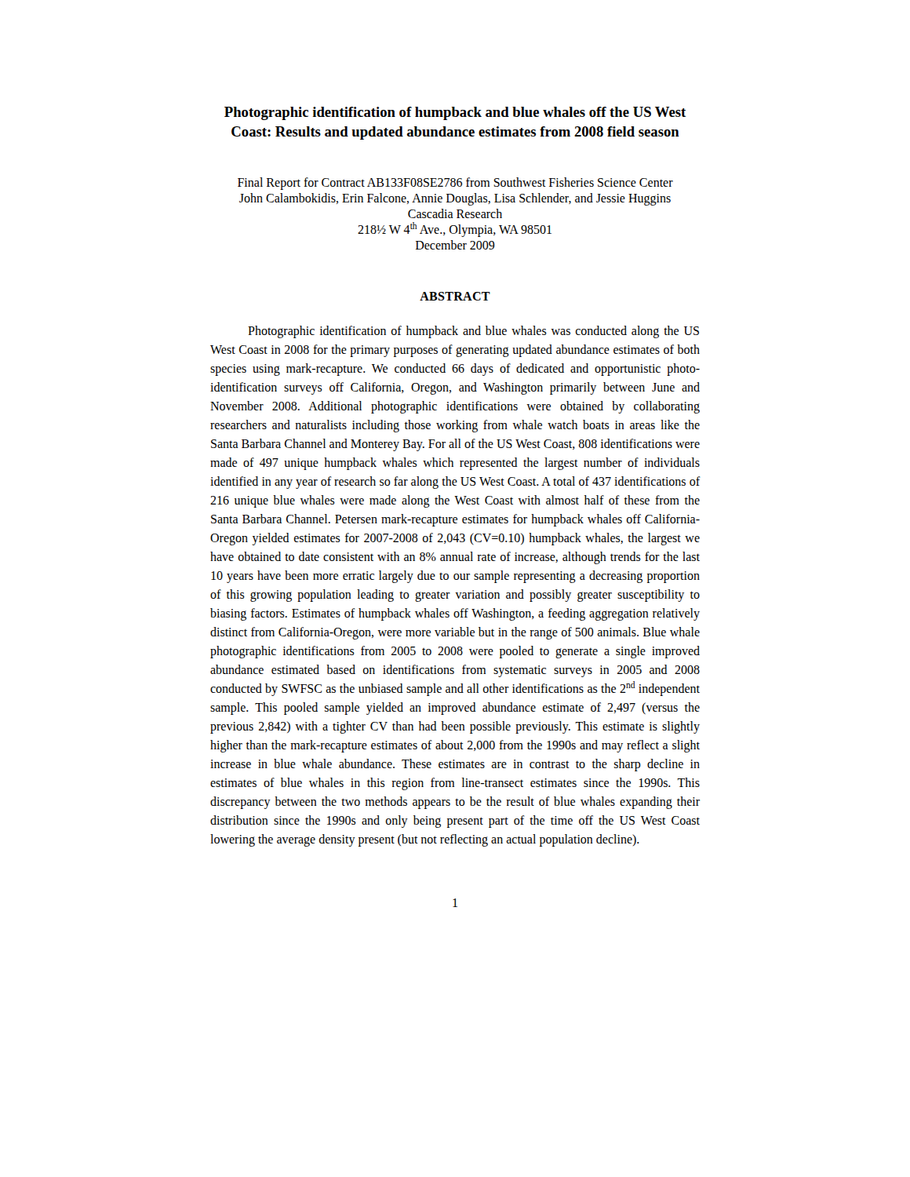Photographic identification of humpback and blue whales off the US West Coast: Results and updated abundance estimates from 2008 field season
Final Report for Contract AB133F08SE2786 from Southwest Fisheries Science Center
John Calambokidis, Erin Falcone, Annie Douglas, Lisa Schlender, and Jessie Huggins
Cascadia Research
218½ W 4th Ave., Olympia, WA 98501
December 2009
ABSTRACT
Photographic identification of humpback and blue whales was conducted along the US West Coast in 2008 for the primary purposes of generating updated abundance estimates of both species using mark-recapture. We conducted 66 days of dedicated and opportunistic photo-identification surveys off California, Oregon, and Washington primarily between June and November 2008. Additional photographic identifications were obtained by collaborating researchers and naturalists including those working from whale watch boats in areas like the Santa Barbara Channel and Monterey Bay. For all of the US West Coast, 808 identifications were made of 497 unique humpback whales which represented the largest number of individuals identified in any year of research so far along the US West Coast. A total of 437 identifications of 216 unique blue whales were made along the West Coast with almost half of these from the Santa Barbara Channel. Petersen mark-recapture estimates for humpback whales off California-Oregon yielded estimates for 2007-2008 of 2,043 (CV=0.10) humpback whales, the largest we have obtained to date consistent with an 8% annual rate of increase, although trends for the last 10 years have been more erratic largely due to our sample representing a decreasing proportion of this growing population leading to greater variation and possibly greater susceptibility to biasing factors. Estimates of humpback whales off Washington, a feeding aggregation relatively distinct from California-Oregon, were more variable but in the range of 500 animals. Blue whale photographic identifications from 2005 to 2008 were pooled to generate a single improved abundance estimated based on identifications from systematic surveys in 2005 and 2008 conducted by SWFSC as the unbiased sample and all other identifications as the 2nd independent sample. This pooled sample yielded an improved abundance estimate of 2,497 (versus the previous 2,842) with a tighter CV than had been possible previously. This estimate is slightly higher than the mark-recapture estimates of about 2,000 from the 1990s and may reflect a slight increase in blue whale abundance. These estimates are in contrast to the sharp decline in estimates of blue whales in this region from line-transect estimates since the 1990s. This discrepancy between the two methods appears to be the result of blue whales expanding their distribution since the 1990s and only being present part of the time off the US West Coast lowering the average density present (but not reflecting an actual population decline).
1